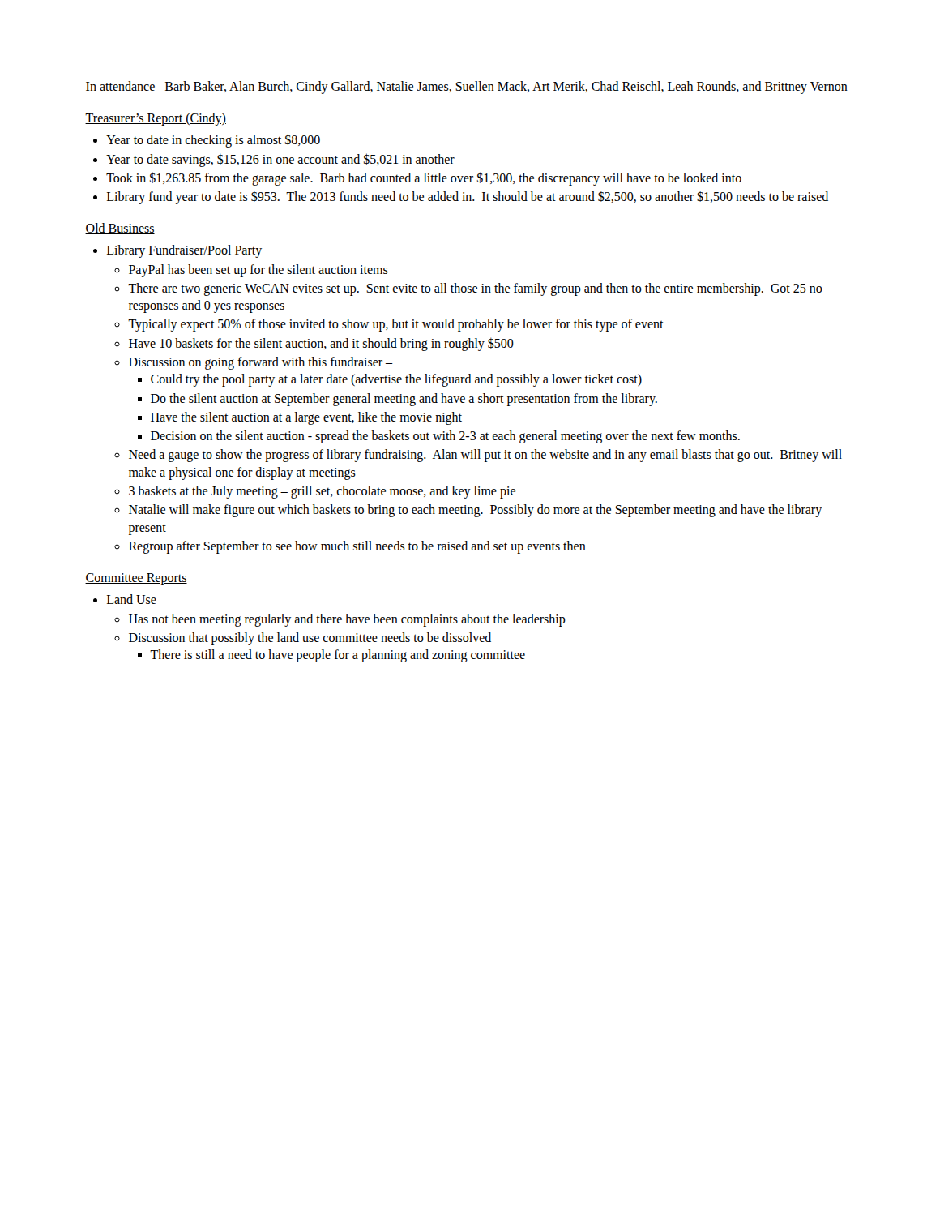In attendance –Barb Baker, Alan Burch, Cindy Gallard, Natalie James, Suellen Mack, Art Merik, Chad Reischl, Leah Rounds, and Brittney Vernon
Treasurer’s Report (Cindy)
Year to date in checking is almost $8,000
Year to date savings, $15,126 in one account and $5,021 in another
Took in $1,263.85 from the garage sale. Barb had counted a little over $1,300, the discrepancy will have to be looked into
Library fund year to date is $953. The 2013 funds need to be added in. It should be at around $2,500, so another $1,500 needs to be raised
Old Business
Library Fundraiser/Pool Party
PayPal has been set up for the silent auction items
There are two generic WeCAN evites set up. Sent evite to all those in the family group and then to the entire membership. Got 25 no responses and 0 yes responses
Typically expect 50% of those invited to show up, but it would probably be lower for this type of event
Have 10 baskets for the silent auction, and it should bring in roughly $500
Discussion on going forward with this fundraiser –
Could try the pool party at a later date (advertise the lifeguard and possibly a lower ticket cost)
Do the silent auction at September general meeting and have a short presentation from the library.
Have the silent auction at a large event, like the movie night
Decision on the silent auction - spread the baskets out with 2-3 at each general meeting over the next few months.
Need a gauge to show the progress of library fundraising. Alan will put it on the website and in any email blasts that go out. Britney will make a physical one for display at meetings
3 baskets at the July meeting – grill set, chocolate moose, and key lime pie
Natalie will make figure out which baskets to bring to each meeting. Possibly do more at the September meeting and have the library present
Regroup after September to see how much still needs to be raised and set up events then
Committee Reports
Land Use
Has not been meeting regularly and there have been complaints about the leadership
Discussion that possibly the land use committee needs to be dissolved
There is still a need to have people for a planning and zoning committee